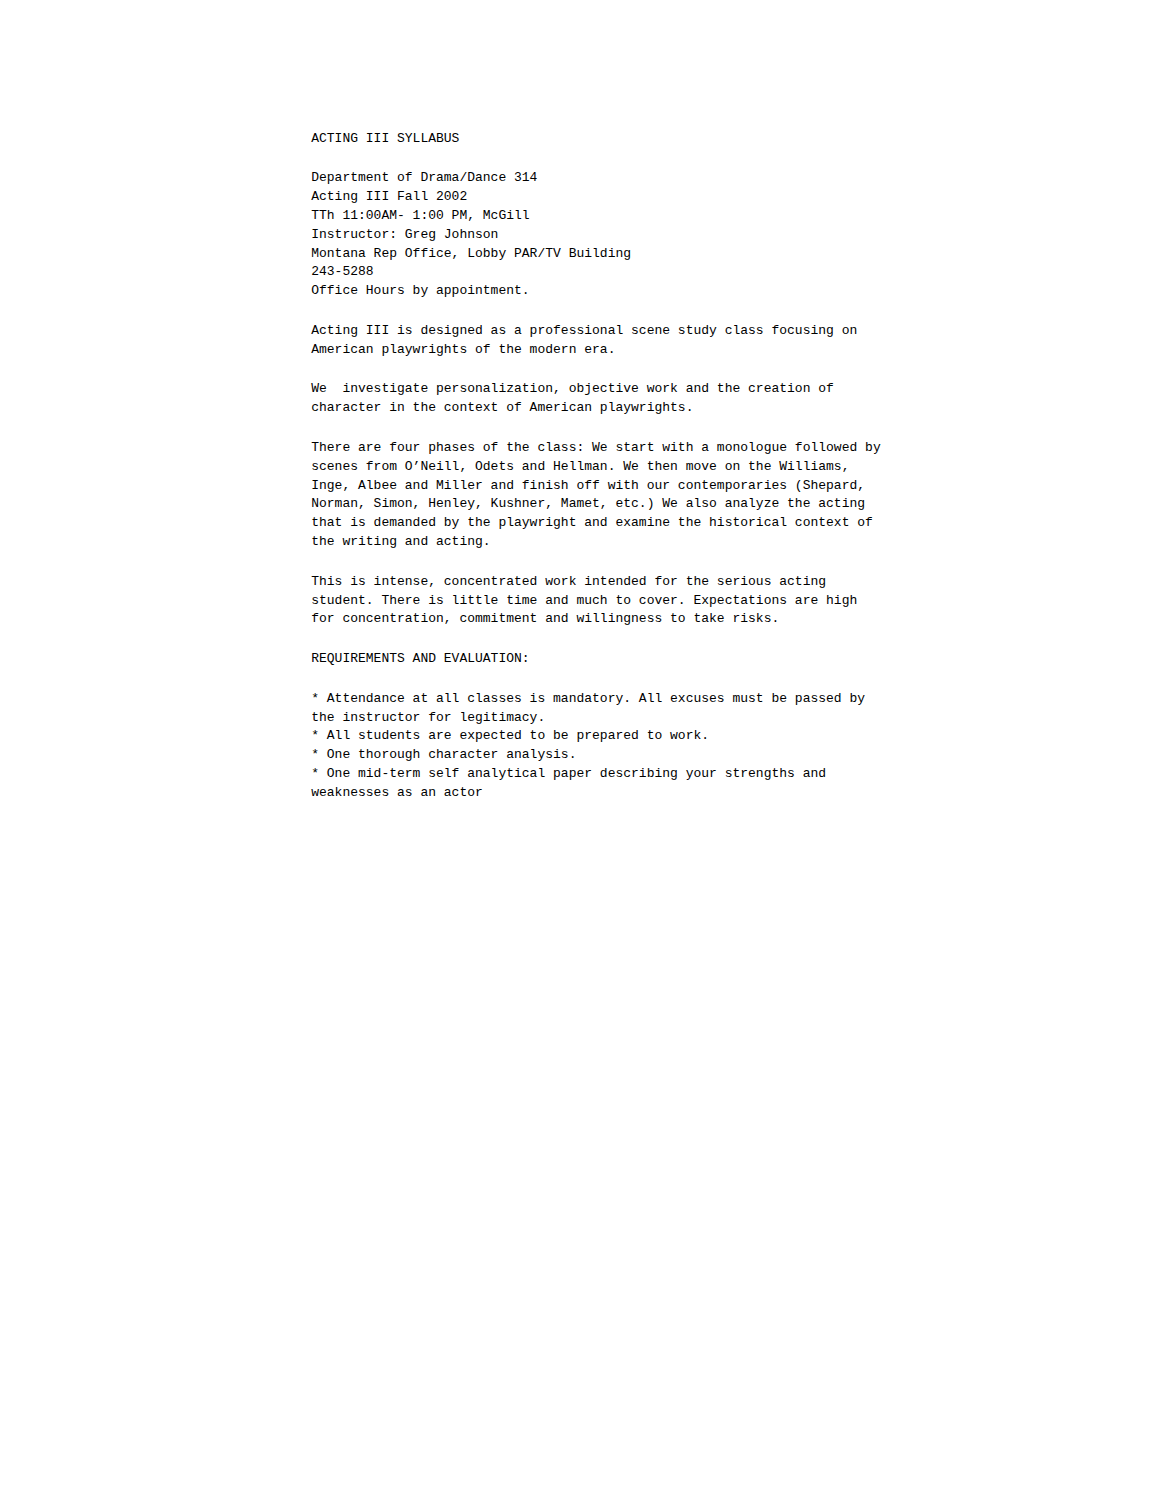ACTING III SYLLABUS
Department of Drama/Dance 314
Acting III Fall 2002
TTh 11:00AM- 1:00 PM, McGill
Instructor: Greg Johnson
Montana Rep Office, Lobby PAR/TV Building
243-5288
Office Hours by appointment.
Acting III is designed as a professional scene study class focusing on American playwrights of the modern era.
We investigate personalization, objective work and the creation of character in the context of American playwrights.
There are four phases of the class: We start with a monologue followed by scenes from O’Neill, Odets and Hellman. We then move on the Williams, Inge, Albee and Miller and finish off with our contemporaries (Shepard, Norman, Simon, Henley, Kushner, Mamet, etc.) We also analyze the acting that is demanded by the playwright and examine the historical context of the writing and acting.
This is intense, concentrated work intended for the serious acting student. There is little time and much to cover. Expectations are high for concentration, commitment and willingness to take risks.
REQUIREMENTS AND EVALUATION:
* Attendance at all classes is mandatory. All excuses must be passed by the instructor for legitimacy.
* All students are expected to be prepared to work.
* One thorough character analysis.
* One mid-term self analytical paper describing your strengths and weaknesses as an actor